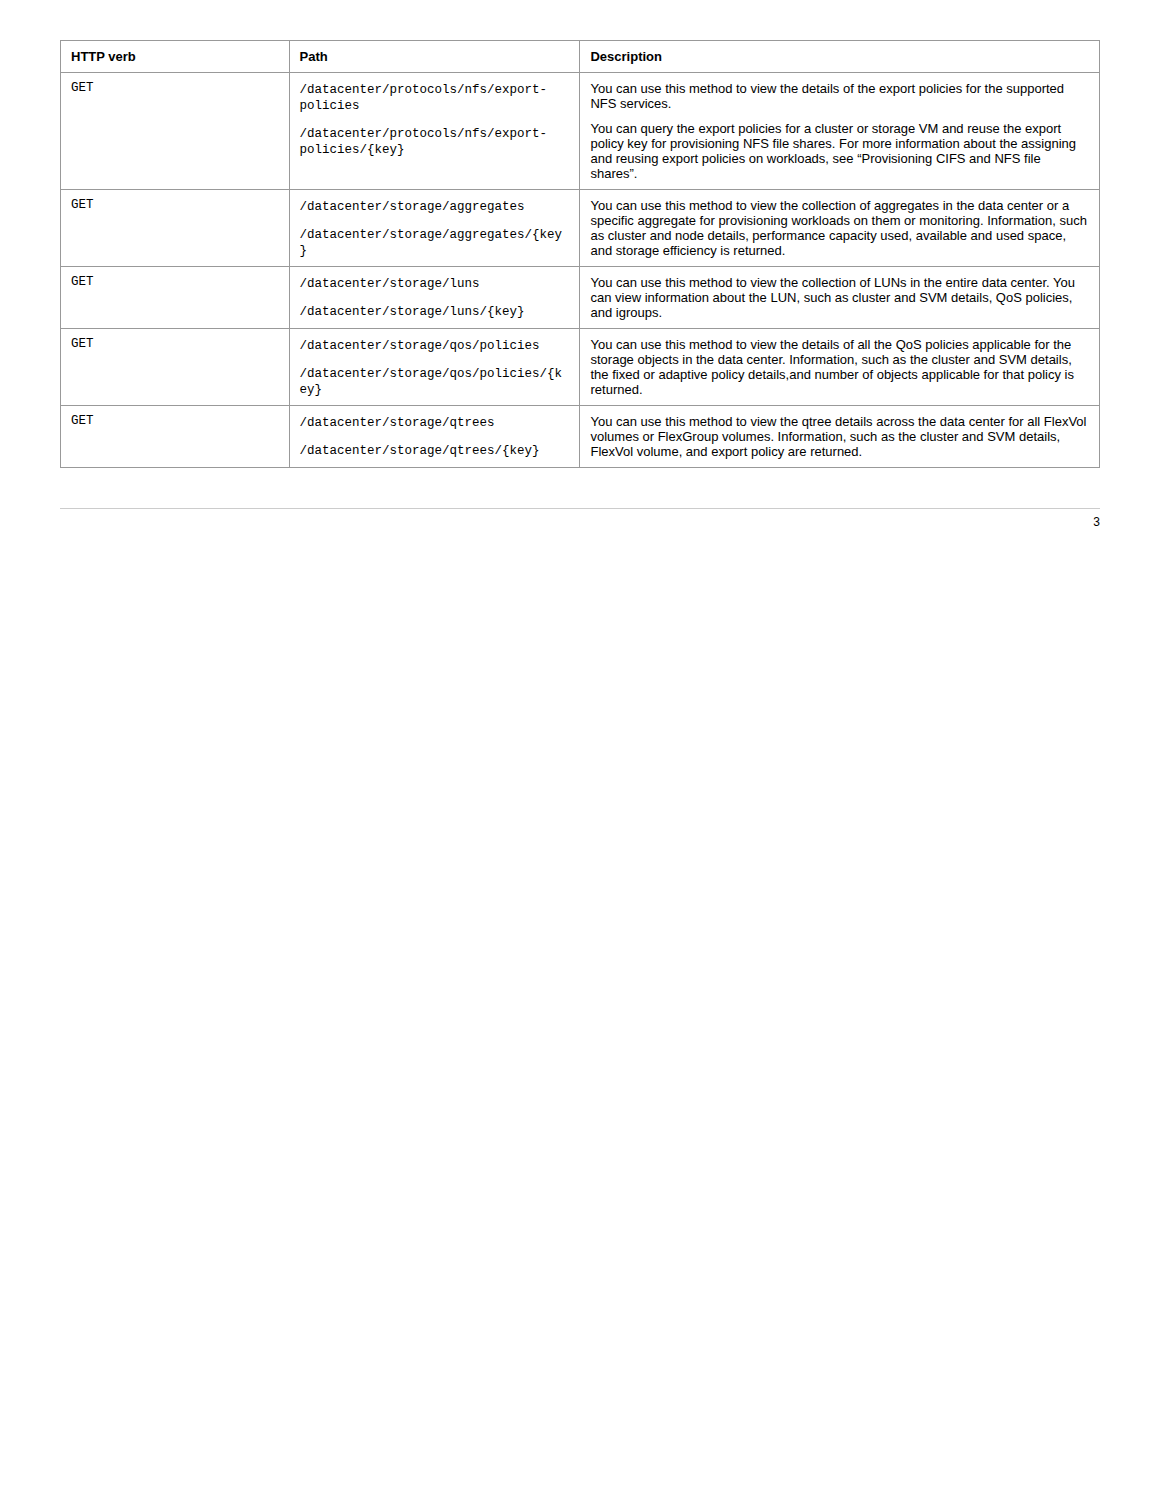| HTTP verb | Path | Description |
| --- | --- | --- |
| GET | /datacenter/protocols/nfs/export-policies /datacenter/protocols/nfs/export-policies/{key} | You can use this method to view the details of the export policies for the supported NFS services. You can query the export policies for a cluster or storage VM and reuse the export policy key for provisioning NFS file shares. For more information about the assigning and reusing export policies on workloads, see “Provisioning CIFS and NFS file shares”. |
| GET | /datacenter/storage/aggregates /datacenter/storage/aggregates/{key} | You can use this method to view the collection of aggregates in the data center or a specific aggregate for provisioning workloads on them or monitoring. Information, such as cluster and node details, performance capacity used, available and used space, and storage efficiency is returned. |
| GET | /datacenter/storage/luns /datacenter/storage/luns/{key} | You can use this method to view the collection of LUNs in the entire data center. You can view information about the LUN, such as cluster and SVM details, QoS policies, and igroups. |
| GET | /datacenter/storage/qos/policies /datacenter/storage/qos/policies/{key} | You can use this method to view the details of all the QoS policies applicable for the storage objects in the data center. Information, such as the cluster and SVM details, the fixed or adaptive policy details,and number of objects applicable for that policy is returned. |
| GET | /datacenter/storage/qtrees /datacenter/storage/qtrees/{key} | You can use this method to view the qtree details across the data center for all FlexVol volumes or FlexGroup volumes. Information, such as the cluster and SVM details, FlexVol volume, and export policy are returned. |
3